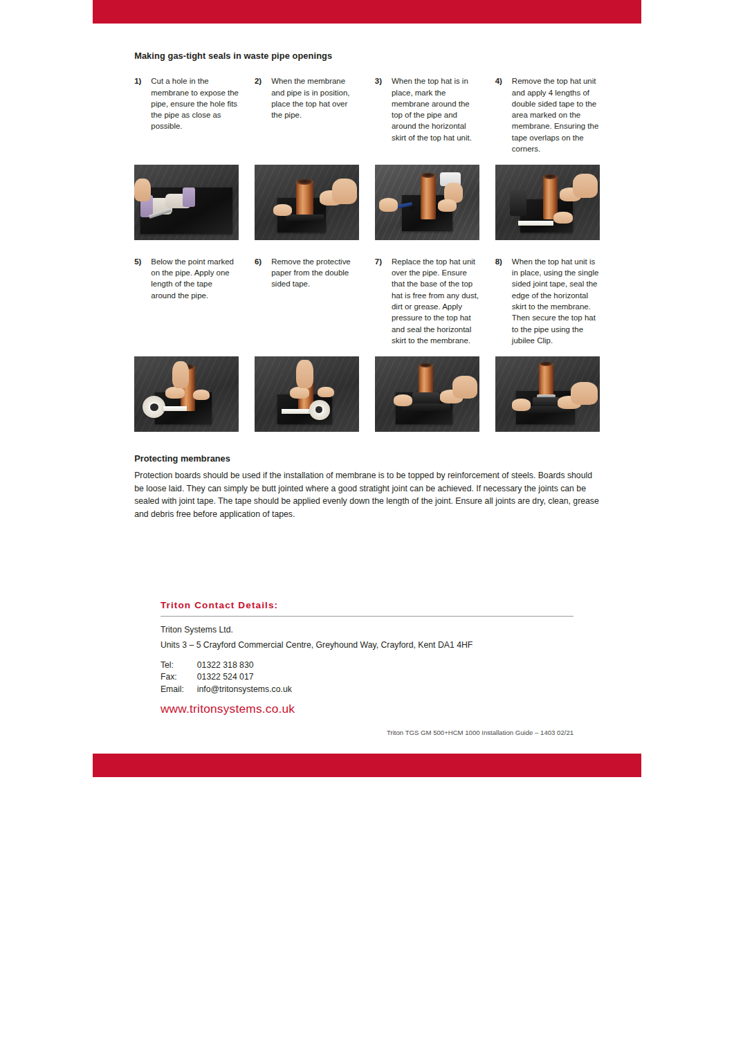Making gas-tight seals in waste pipe openings
1) Cut a hole in the membrane to expose the pipe, ensure the hole fits the pipe as close as possible.
2) When the membrane and pipe is in position, place the top hat over the pipe.
3) When the top hat is in place, mark the membrane around the top of the pipe and around the horizontal skirt of the top hat unit.
4) Remove the top hat unit and apply 4 lengths of double sided tape to the area marked on the membrane. Ensuring the tape overlaps on the corners.
5) Below the point marked on the pipe. Apply one length of the tape around the pipe.
6) Remove the protective paper from the double sided tape.
7) Replace the top hat unit over the pipe. Ensure that the base of the top hat is free from any dust, dirt or grease. Apply pressure to the top hat and seal the horizontal skirt to the membrane.
8) When the top hat unit is in place, using the single sided joint tape, seal the edge of the horizontal skirt to the membrane. Then secure the top hat to the pipe using the jubilee Clip.
Protecting membranes
Protection boards should be used if the installation of membrane is to be topped by reinforcement of steels. Boards should be loose laid. They can simply be butt jointed where a good stratight joint can be achieved. If necessary the joints can be sealed with joint tape. The tape should be applied evenly down the length of the joint. Ensure all joints are dry, clean, grease and debris free before application of tapes.
Triton Contact Details:
Triton Systems Ltd.
Units 3 – 5 Crayford Commercial Centre, Greyhound Way, Crayford, Kent DA1 4HF
Tel: 01322 318 830
Fax: 01322 524 017
Email: info@tritonsystems.co.uk
www.tritonsystems.co.uk
Triton TGS GM 500+HCM 1000 Installation Guide – 1403 02/21